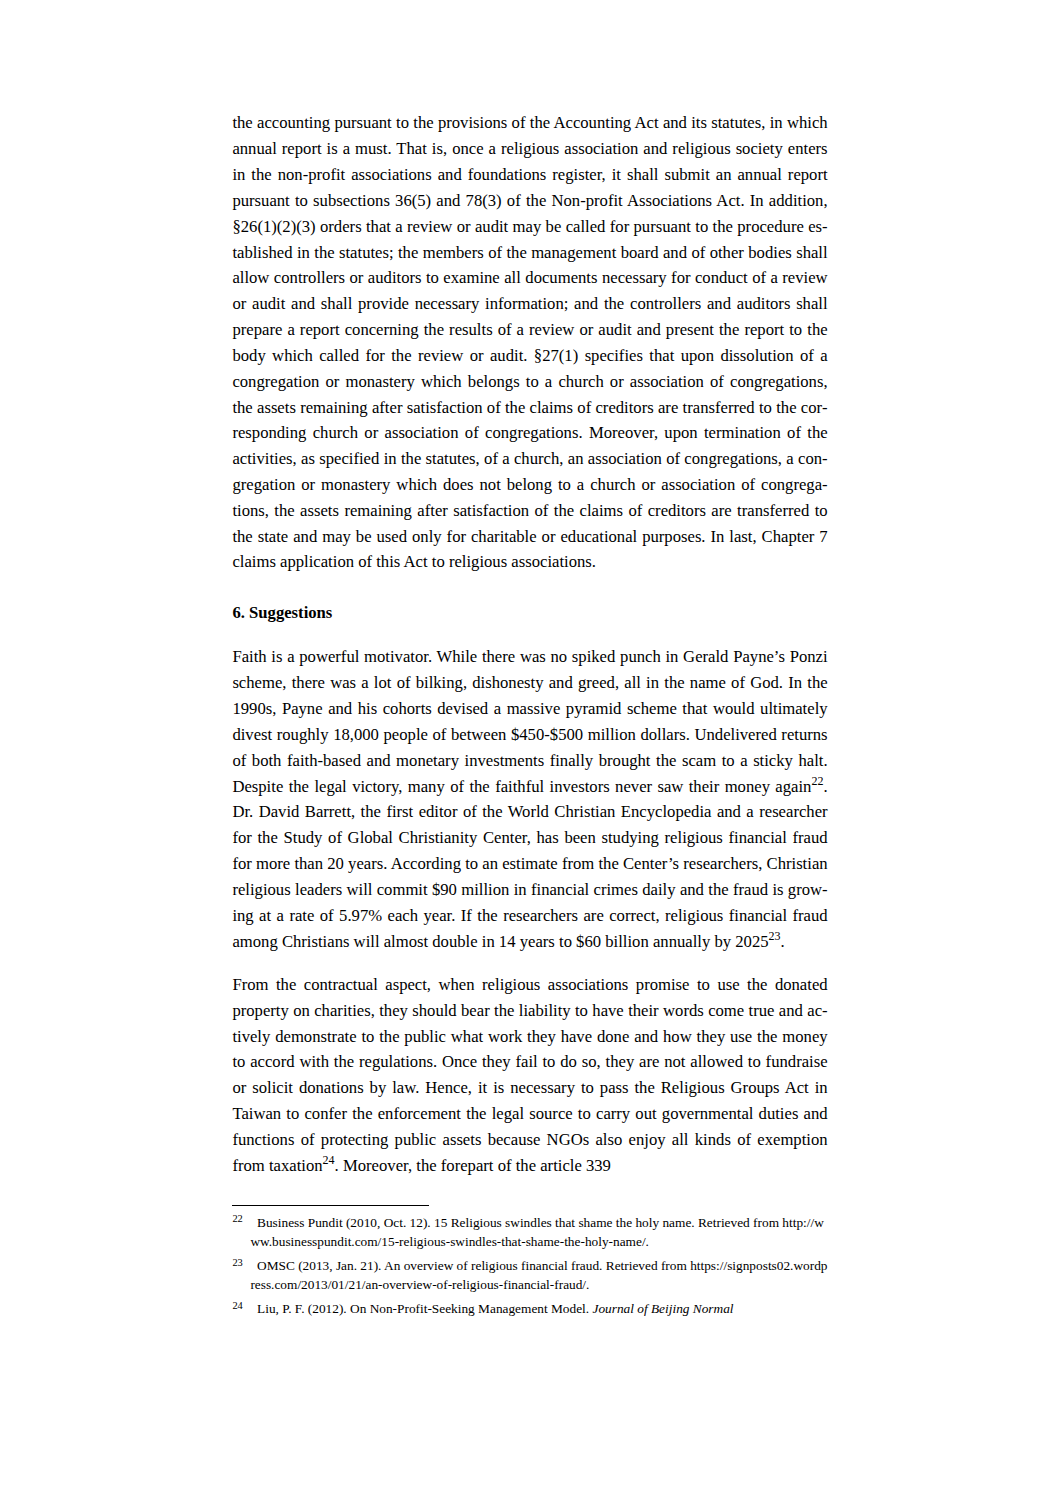the accounting pursuant to the provisions of the Accounting Act and its statutes, in which annual report is a must. That is, once a religious association and religious society enters in the non-profit associations and foundations register, it shall submit an annual report pursuant to subsections 36(5) and 78(3) of the Non-profit Associations Act. In addition, §26(1)(2)(3) orders that a review or audit may be called for pursuant to the procedure established in the statutes; the members of the management board and of other bodies shall allow controllers or auditors to examine all documents necessary for conduct of a review or audit and shall provide necessary information; and the controllers and auditors shall prepare a report concerning the results of a review or audit and present the report to the body which called for the review or audit. §27(1) specifies that upon dissolution of a congregation or monastery which belongs to a church or association of congregations, the assets remaining after satisfaction of the claims of creditors are transferred to the corresponding church or association of congregations. Moreover, upon termination of the activities, as specified in the statutes, of a church, an association of congregations, a congregation or monastery which does not belong to a church or association of congregations, the assets remaining after satisfaction of the claims of creditors are transferred to the state and may be used only for charitable or educational purposes. In last, Chapter 7 claims application of this Act to religious associations.
6. Suggestions
Faith is a powerful motivator. While there was no spiked punch in Gerald Payne’s Ponzi scheme, there was a lot of bilking, dishonesty and greed, all in the name of God. In the 1990s, Payne and his cohorts devised a massive pyramid scheme that would ultimately divest roughly 18,000 people of between $450-$500 million dollars. Undelivered returns of both faith-based and monetary investments finally brought the scam to a sticky halt. Despite the legal victory, many of the faithful investors never saw their money again22. Dr. David Barrett, the first editor of the World Christian Encyclopedia and a researcher for the Study of Global Christianity Center, has been studying religious financial fraud for more than 20 years. According to an estimate from the Center’s researchers, Christian religious leaders will commit $90 million in financial crimes daily and the fraud is growing at a rate of 5.97% each year. If the researchers are correct, religious financial fraud among Christians will almost double in 14 years to $60 billion annually by 202523.
From the contractual aspect, when religious associations promise to use the donated property on charities, they should bear the liability to have their words come true and actively demonstrate to the public what work they have done and how they use the money to accord with the regulations. Once they fail to do so, they are not allowed to fundraise or solicit donations by law. Hence, it is necessary to pass the Religious Groups Act in Taiwan to confer the enforcement the legal source to carry out governmental duties and functions of protecting public assets because NGOs also enjoy all kinds of exemption from taxation24. Moreover, the forepart of the article 339
22 Business Pundit (2010, Oct. 12). 15 Religious swindles that shame the holy name. Retrieved from http://www.businesspundit.com/15-religious-swindles-that-shame-the-holy-name/.
23 OMSC (2013, Jan. 21). An overview of religious financial fraud. Retrieved from https://signposts02.wordpress.com/2013/01/21/an-overview-of-religious-financial-fraud/.
24 Liu, P. F. (2012). On Non-Profit-Seeking Management Model. Journal of Beijing Normal